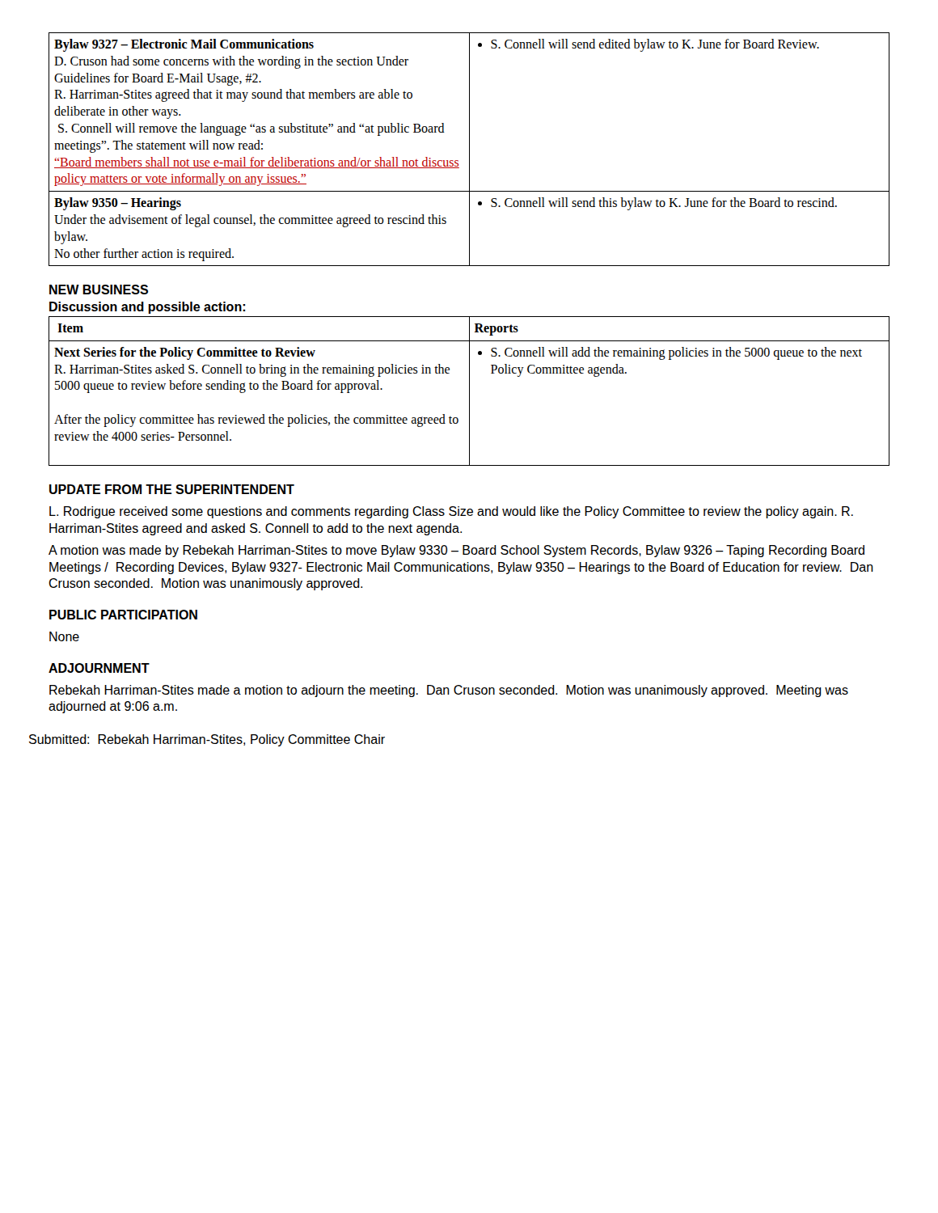| Bylaw 9327 – Electronic Mail Communications D. Cruson had some concerns with the wording in the section Under Guidelines for Board E-Mail Usage, #2. R. Harriman-Stites agreed that it may sound that members are able to deliberate in other ways. S. Connell will remove the language “as a substitute” and “at public Board meetings”. The statement will now read: “Board members shall not use e-mail for deliberations and/or shall not discuss policy matters or vote informally on any issues.” | S. Connell will send edited bylaw to K. June for Board Review. |
| Bylaw 9350 – Hearings Under the advisement of legal counsel, the committee agreed to rescind this bylaw. No other further action is required. | S. Connell will send this bylaw to K. June for the Board to rescind. |
NEW BUSINESS
Discussion and possible action:
| Item | Reports |
| Next Series for the Policy Committee to Review R. Harriman-Stites asked S. Connell to bring in the remaining policies in the 5000 queue to review before sending to the Board for approval. After the policy committee has reviewed the policies, the committee agreed to review the 4000 series- Personnel. | S. Connell will add the remaining policies in the 5000 queue to the next Policy Committee agenda. |
UPDATE FROM THE SUPERINTENDENT
L. Rodrigue received some questions and comments regarding Class Size and would like the Policy Committee to review the policy again. R. Harriman-Stites agreed and asked S. Connell to add to the next agenda.
A motion was made by Rebekah Harriman-Stites to move Bylaw 9330 – Board School System Records, Bylaw 9326 – Taping Recording Board Meetings / Recording Devices, Bylaw 9327- Electronic Mail Communications, Bylaw 9350 – Hearings to the Board of Education for review. Dan Cruson seconded. Motion was unanimously approved.
PUBLIC PARTICIPATION
None
ADJOURNMENT
Rebekah Harriman-Stites made a motion to adjourn the meeting. Dan Cruson seconded. Motion was unanimously approved. Meeting was adjourned at 9:06 a.m.
Submitted: Rebekah Harriman-Stites, Policy Committee Chair